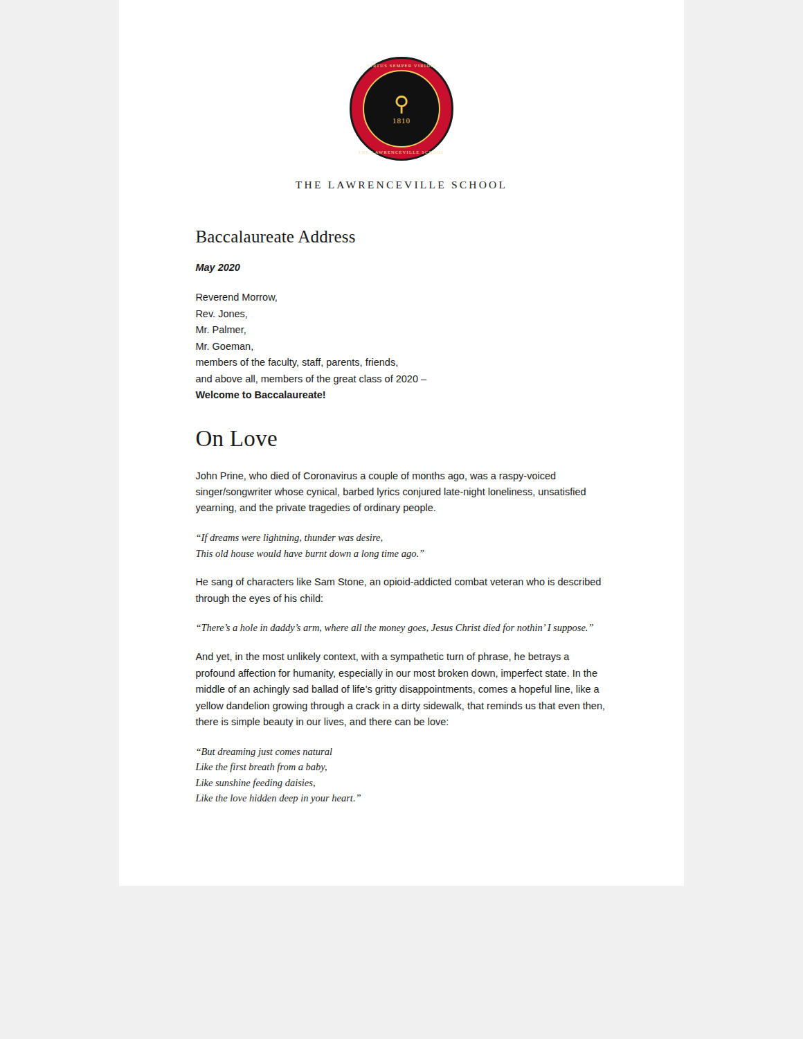Virtus Semper Viridis
⚲
1810
The Lawrenceville School
The Lawrenceville School
Baccalaureate Address
May 2020
Reverend Morrow,
Rev. Jones,
Mr. Palmer,
Mr. Goeman,
members of the faculty, staff, parents, friends,
and above all, members of the great class of 2020 –
Welcome to Baccalaureate!
On Love
John Prine, who died of Coronavirus a couple of months ago, was a raspy-voiced singer/songwriter whose cynical, barbed lyrics conjured late-night loneliness, unsatisfied yearning, and the private tragedies of ordinary people.
“If dreams were lightning, thunder was desire,
This old house would have burnt down a long time ago.”
He sang of characters like Sam Stone, an opioid-addicted combat veteran who is described through the eyes of his child:
“There’s a hole in daddy’s arm, where all the money goes, Jesus Christ died for nothin’ I suppose.”
And yet, in the most unlikely context, with a sympathetic turn of phrase, he betrays a profound affection for humanity, especially in our most broken down, imperfect state. In the middle of an achingly sad ballad of life’s gritty disappointments, comes a hopeful line, like a yellow dandelion growing through a crack in a dirty sidewalk, that reminds us that even then, there is simple beauty in our lives, and there can be love:
“But dreaming just comes natural
Like the first breath from a baby,
Like sunshine feeding daisies,
Like the love hidden deep in your heart.”